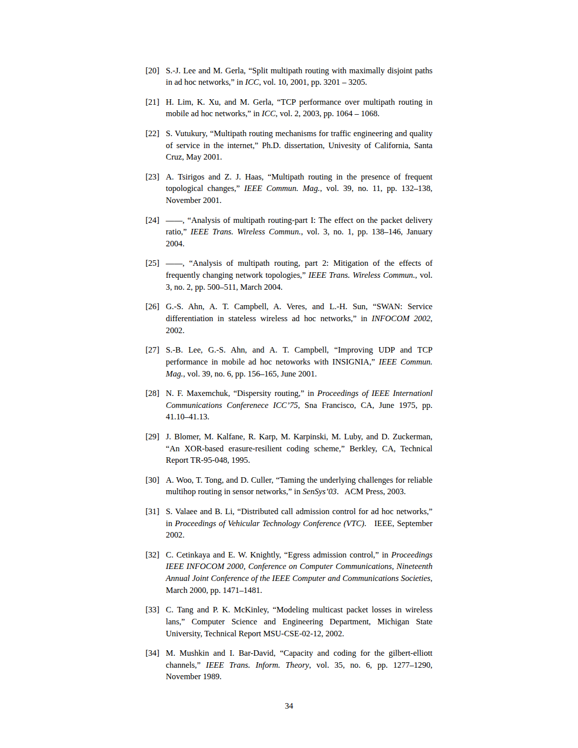[20] S.-J. Lee and M. Gerla, “Split multipath routing with maximally disjoint paths in ad hoc networks,” in ICC, vol. 10, 2001, pp. 3201 – 3205.
[21] H. Lim, K. Xu, and M. Gerla, “TCP performance over multipath routing in mobile ad hoc networks,” in ICC, vol. 2, 2003, pp. 1064 – 1068.
[22] S. Vutukury, “Multipath routing mechanisms for traffic engineering and quality of service in the internet,” Ph.D. dissertation, Univesity of California, Santa Cruz, May 2001.
[23] A. Tsirigos and Z. J. Haas, “Multipath routing in the presence of frequent topological changes,” IEEE Commun. Mag., vol. 39, no. 11, pp. 132–138, November 2001.
[24]——, “Analysis of multipath routing-part I: The effect on the packet delivery ratio,” IEEE Trans. Wireless Commun., vol. 3, no. 1, pp. 138–146, January 2004.
[25]——, “Analysis of multipath routing, part 2: Mitigation of the effects of frequently changing network topologies,” IEEE Trans. Wireless Commun., vol. 3, no. 2, pp. 500–511, March 2004.
[26] G.-S. Ahn, A. T. Campbell, A. Veres, and L.-H. Sun, “SWAN: Service differentiation in stateless wireless ad hoc networks,” in INFOCOM 2002, 2002.
[27] S.-B. Lee, G.-S. Ahn, and A. T. Campbell, “Improving UDP and TCP performance in mobile ad hoc netoworks with INSIGNIA,” IEEE Commun. Mag., vol. 39, no. 6, pp. 156–165, June 2001.
[28] N. F. Maxemchuk, “Dispersity routing,” in Proceedings of IEEE Internationl Communications Conferenece ICC’75, Sna Francisco, CA, June 1975, pp. 41.10–41.13.
[29] J. Blomer, M. Kalfane, R. Karp, M. Karpinski, M. Luby, and D. Zuckerman, “An XOR-based erasure-resilient coding scheme,” Berkley, CA, Technical Report TR-95-048, 1995.
[30] A. Woo, T. Tong, and D. Culler, “Taming the underlying challenges for reliable multihop routing in sensor networks,” in SenSys’03. ACM Press, 2003.
[31] S. Valaee and B. Li, “Distributed call admission control for ad hoc networks,” in Proceedings of Vehicular Technology Conference (VTC). IEEE, September 2002.
[32] C. Cetinkaya and E. W. Knightly, “Egress admission control,” in Proceedings IEEE INFOCOM 2000, Conference on Computer Communications, Nineteenth Annual Joint Conference of the IEEE Computer and Communications Societies, March 2000, pp. 1471–1481.
[33] C. Tang and P. K. McKinley, “Modeling multicast packet losses in wireless lans,” Computer Science and Engineering Department, Michigan State University, Technical Report MSU-CSE-02-12, 2002.
[34] M. Mushkin and I. Bar-David, “Capacity and coding for the gilbert-elliott channels,” IEEE Trans. Inform. Theory, vol. 35, no. 6, pp. 1277–1290, November 1989.
34